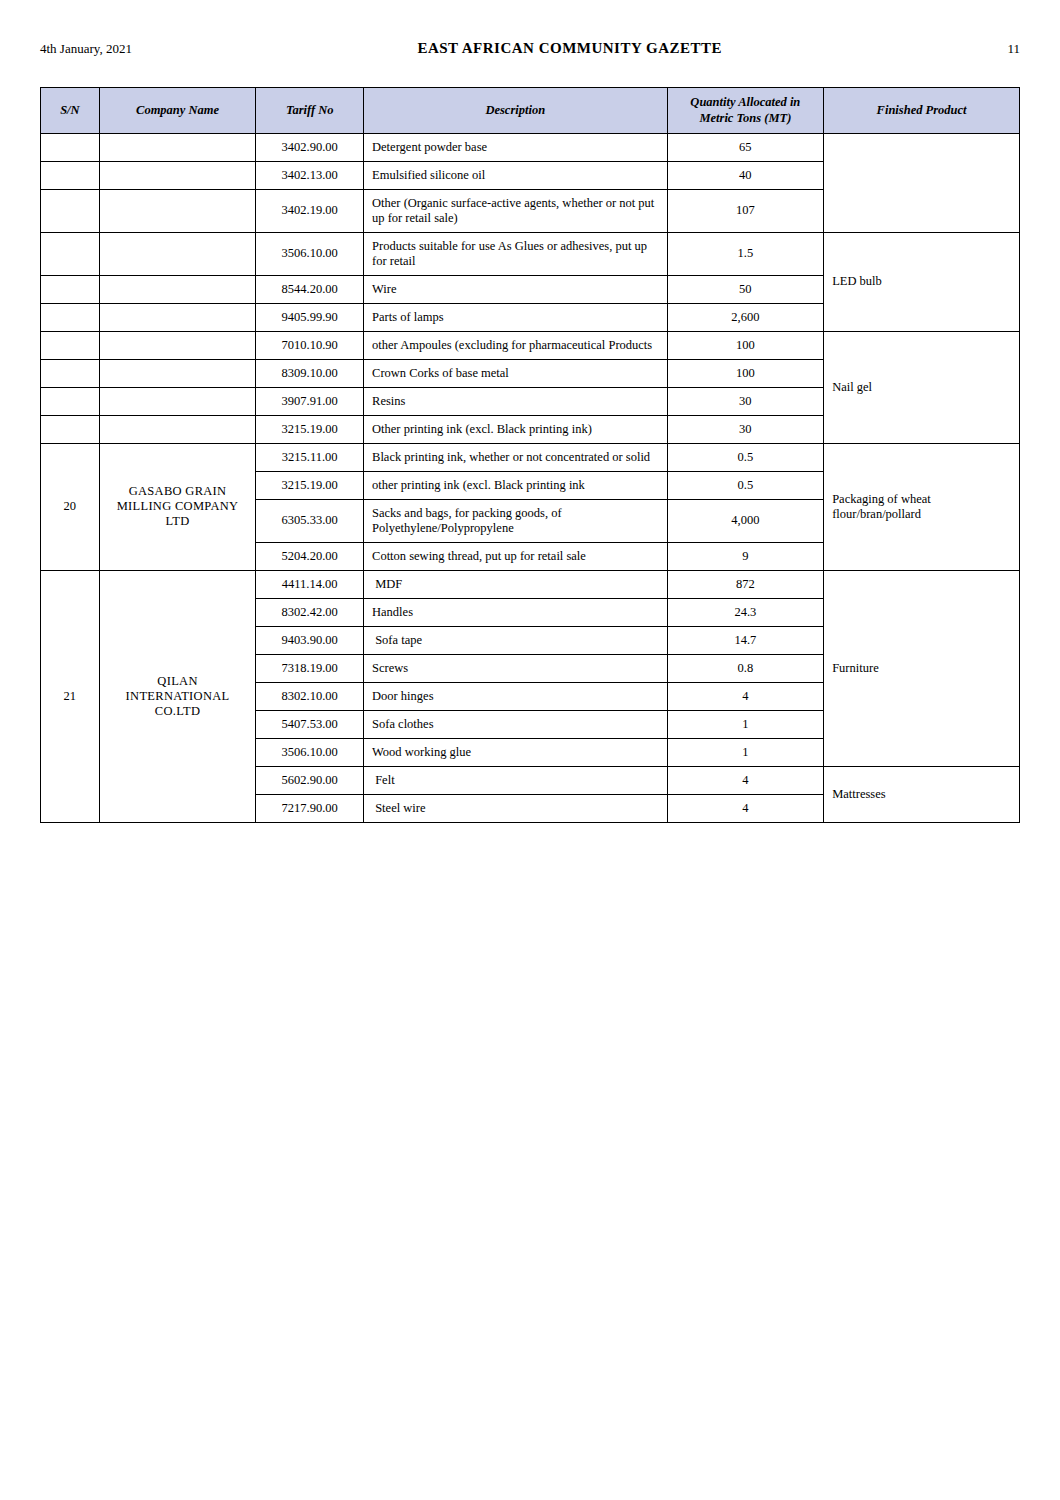4th January, 2021 EAST AFRICAN COMMUNITY GAZETTE 11
| S/N | Company Name | Tariff No | Description | Quantity Allocated in Metric Tons (MT) | Finished Product |
| --- | --- | --- | --- | --- | --- |
| | | 3402.90.00 | Detergent powder base | 65 | |
| | | 3402.13.00 | Emulsified silicone oil | 40 |
| | | 3402.19.00 | Other (Organic surface-active agents, whether or not put up for retail sale) | 107 |
| | | 3506.10.00 | Products suitable for use As Glues or adhesives, put up for retail | 1.5 | LED bulb |
| | | 8544.20.00 | Wire | 50 |
| | | 9405.99.90 | Parts of lamps | 2,600 |
| | | 7010.10.90 | other Ampoules (excluding for pharmaceutical Products | 100 | Nail gel |
| | | 8309.10.00 | Crown Corks of base metal | 100 |
| | | 3907.91.00 | Resins | 30 |
| | | 3215.19.00 | Other printing ink (excl. Black printing ink) | 30 |
| 20 | GASABO GRAIN MILLING COMPANY LTD | 3215.11.00 | Black printing ink, whether or not concentrated or solid | 0.5 | Packaging of wheat flour/bran/pollard |
| 3215.19.00 | other printing ink (excl. Black printing ink | 0.5 |
| 6305.33.00 | Sacks and bags, for packing goods, of Polyethylene/Polypropylene | 4,000 |
| 5204.20.00 | Cotton sewing thread, put up for retail sale | 9 |
| 21 | QILAN INTERNATIONAL CO.LTD | 4411.14.00 | MDF | 872 | Furniture |
| 8302.42.00 | Handles | 24.3 |
| 9403.90.00 | Sofa tape | 14.7 |
| 7318.19.00 | Screws | 0.8 |
| 8302.10.00 | Door hinges | 4 |
| 5407.53.00 | Sofa clothes | 1 |
| 3506.10.00 | Wood working glue | 1 |
| 5602.90.00 | Felt | 4 | Mattresses |
| 7217.90.00 | Steel wire | 4 |